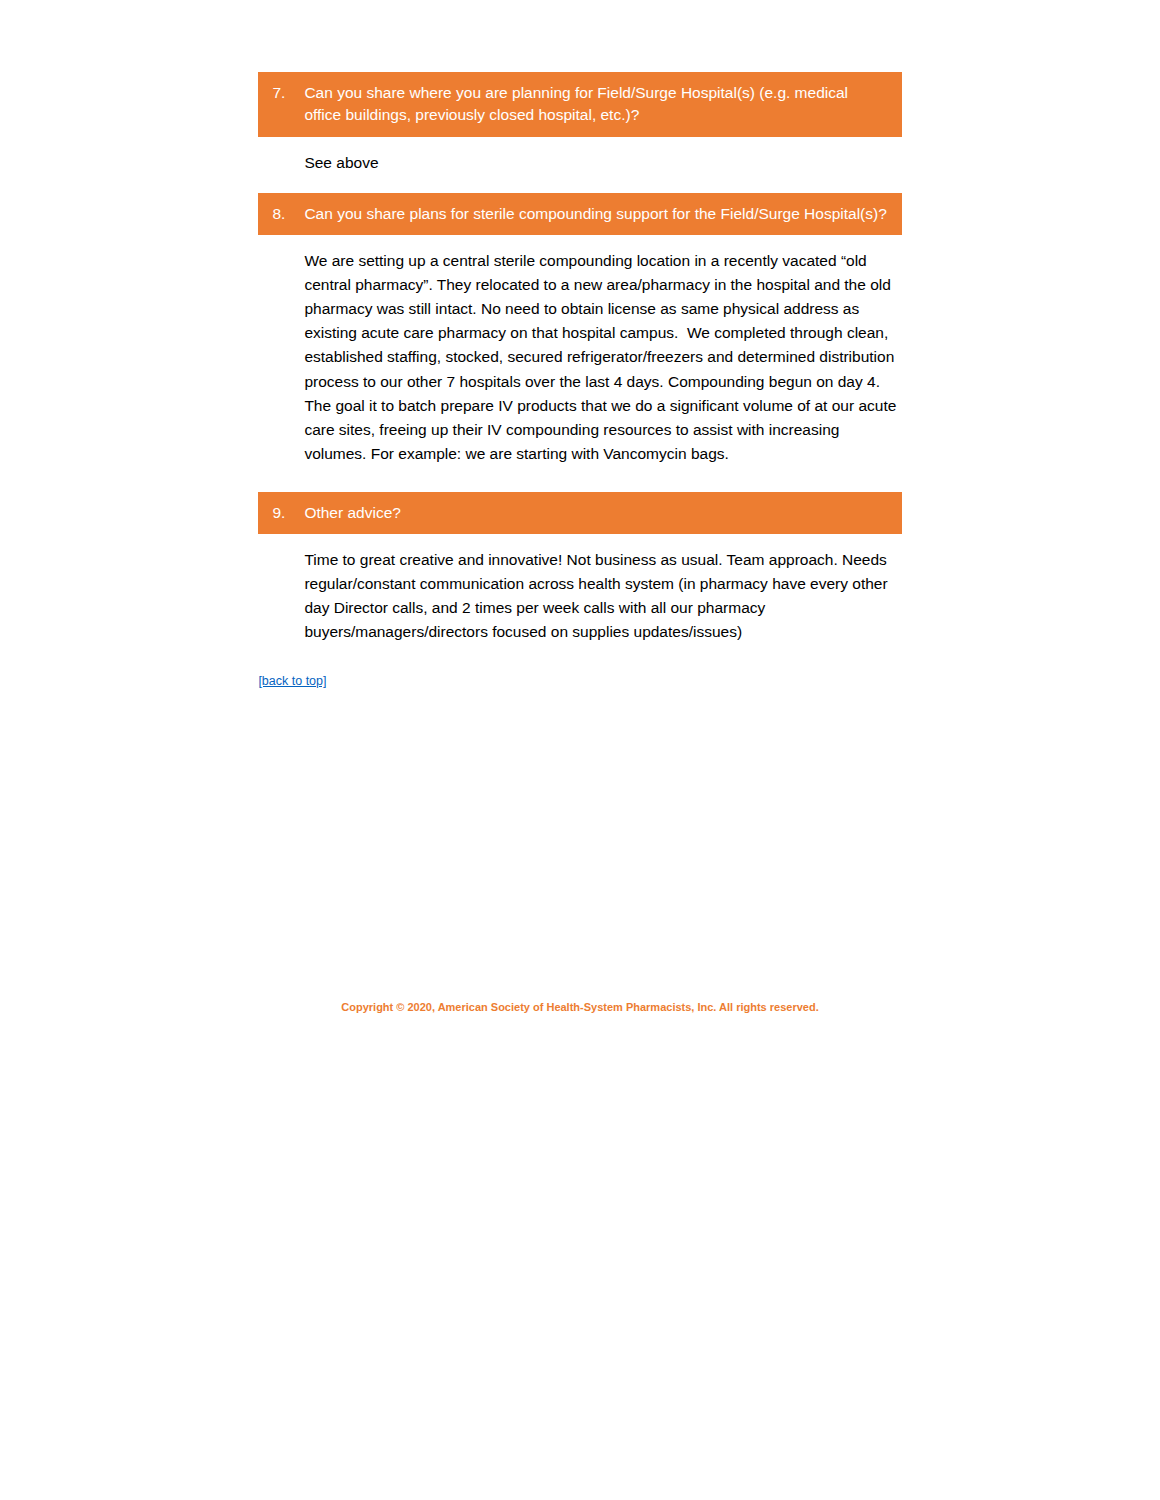7. Can you share where you are planning for Field/Surge Hospital(s) (e.g. medical office buildings, previously closed hospital, etc.)?
See above
8. Can you share plans for sterile compounding support for the Field/Surge Hospital(s)?
We are setting up a central sterile compounding location in a recently vacated “old central pharmacy”. They relocated to a new area/pharmacy in the hospital and the old pharmacy was still intact. No need to obtain license as same physical address as existing acute care pharmacy on that hospital campus. We completed through clean, established staffing, stocked, secured refrigerator/freezers and determined distribution process to our other 7 hospitals over the last 4 days. Compounding begun on day 4. The goal it to batch prepare IV products that we do a significant volume of at our acute care sites, freeing up their IV compounding resources to assist with increasing volumes. For example: we are starting with Vancomycin bags.
9. Other advice?
Time to great creative and innovative! Not business as usual. Team approach. Needs regular/constant communication across health system (in pharmacy have every other day Director calls, and 2 times per week calls with all our pharmacy buyers/managers/directors focused on supplies updates/issues)
[back to top]
Copyright © 2020, American Society of Health-System Pharmacists, Inc. All rights reserved.